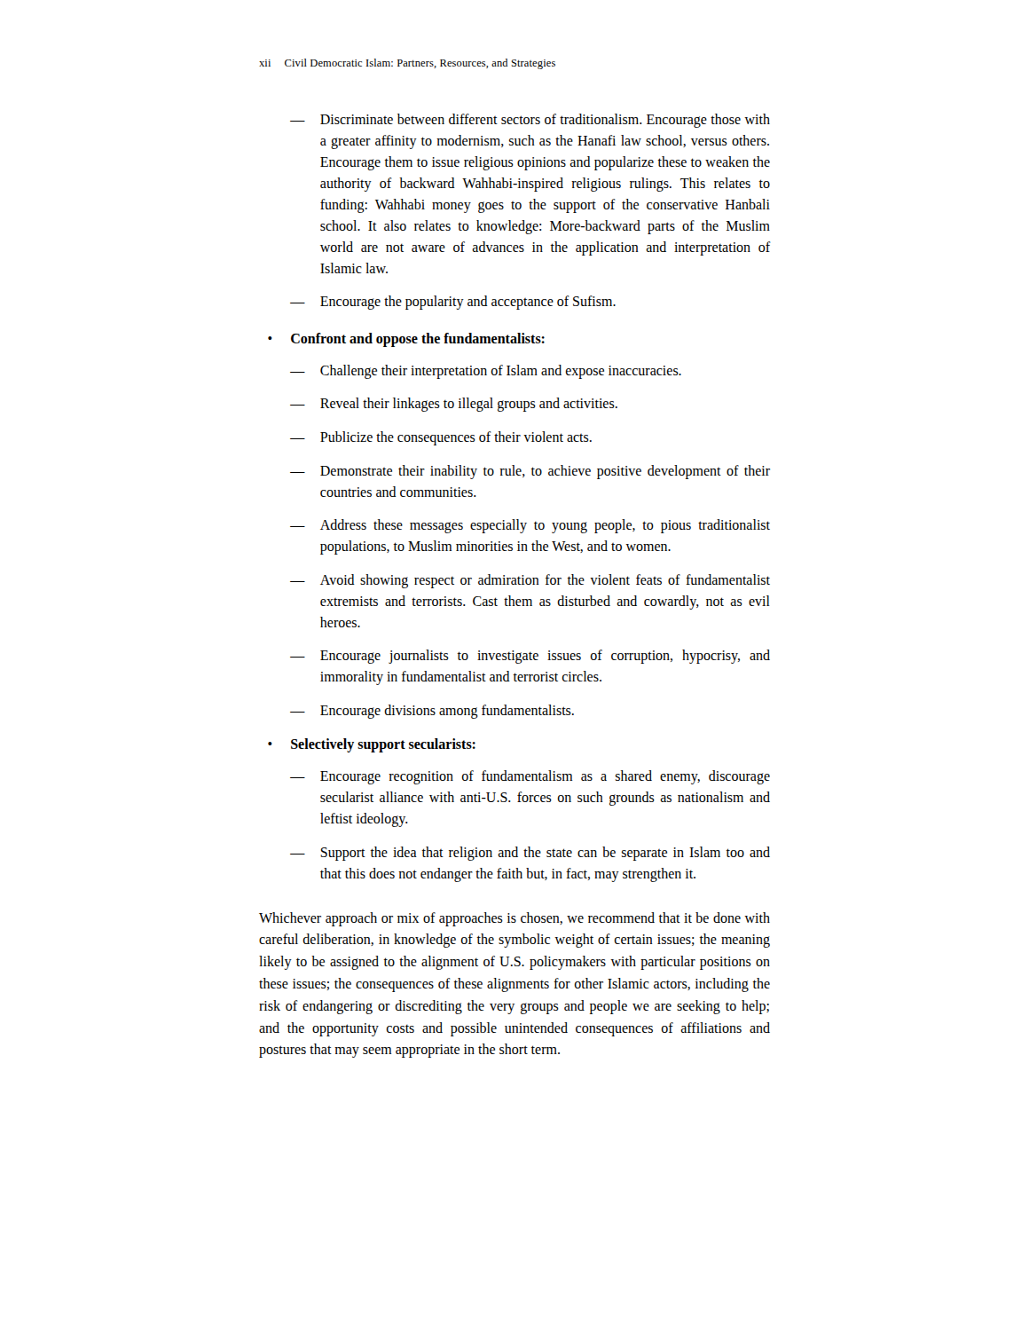xii Civil Democratic Islam: Partners, Resources, and Strategies
—Discriminate between different sectors of traditionalism. Encourage those with a greater affinity to modernism, such as the Hanafi law school, versus others. Encourage them to issue religious opinions and popularize these to weaken the authority of backward Wahhabi-inspired religious rulings. This relates to funding: Wahhabi money goes to the support of the conservative Hanbali school. It also relates to knowledge: More-backward parts of the Muslim world are not aware of advances in the application and interpretation of Islamic law.
—Encourage the popularity and acceptance of Sufism.
• Confront and oppose the fundamentalists:
—Challenge their interpretation of Islam and expose inaccuracies.
—Reveal their linkages to illegal groups and activities.
—Publicize the consequences of their violent acts.
—Demonstrate their inability to rule, to achieve positive development of their countries and communities.
—Address these messages especially to young people, to pious traditionalist populations, to Muslim minorities in the West, and to women.
—Avoid showing respect or admiration for the violent feats of fundamentalist extremists and terrorists. Cast them as disturbed and cowardly, not as evil heroes.
—Encourage journalists to investigate issues of corruption, hypocrisy, and immorality in fundamentalist and terrorist circles.
—Encourage divisions among fundamentalists.
• Selectively support secularists:
—Encourage recognition of fundamentalism as a shared enemy, discourage secularist alliance with anti-U.S. forces on such grounds as nationalism and leftist ideology.
—Support the idea that religion and the state can be separate in Islam too and that this does not endanger the faith but, in fact, may strengthen it.
Whichever approach or mix of approaches is chosen, we recommend that it be done with careful deliberation, in knowledge of the symbolic weight of certain issues; the meaning likely to be assigned to the alignment of U.S. policymakers with particular positions on these issues; the consequences of these alignments for other Islamic actors, including the risk of endangering or discrediting the very groups and people we are seeking to help; and the opportunity costs and possible unintended consequences of affiliations and postures that may seem appropriate in the short term.